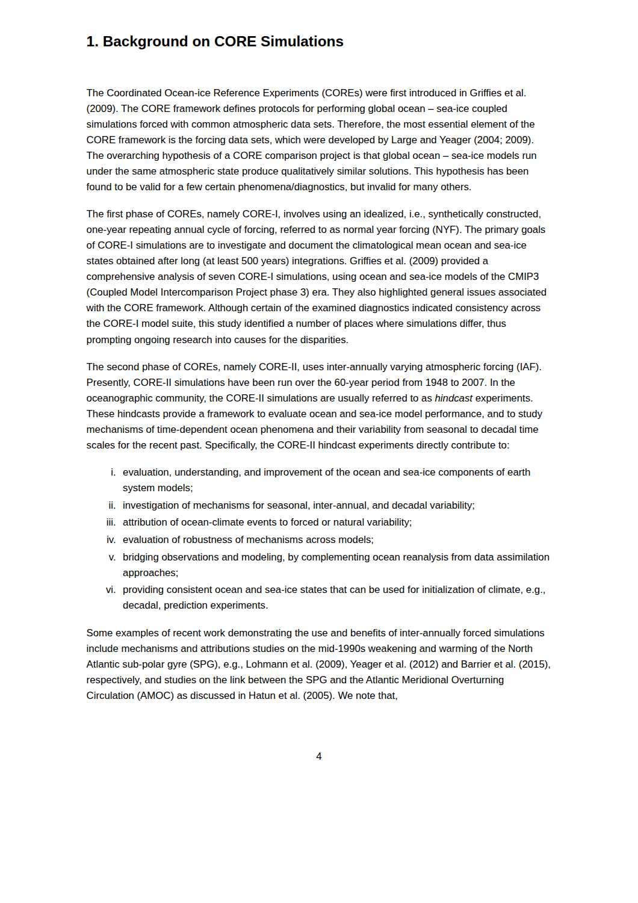1. Background on CORE Simulations
The Coordinated Ocean-ice Reference Experiments (COREs) were first introduced in Griffies et al. (2009). The CORE framework defines protocols for performing global ocean – sea-ice coupled simulations forced with common atmospheric data sets. Therefore, the most essential element of the CORE framework is the forcing data sets, which were developed by Large and Yeager (2004; 2009). The overarching hypothesis of a CORE comparison project is that global ocean – sea-ice models run under the same atmospheric state produce qualitatively similar solutions. This hypothesis has been found to be valid for a few certain phenomena/diagnostics, but invalid for many others.
The first phase of COREs, namely CORE-I, involves using an idealized, i.e., synthetically constructed, one-year repeating annual cycle of forcing, referred to as normal year forcing (NYF). The primary goals of CORE-I simulations are to investigate and document the climatological mean ocean and sea-ice states obtained after long (at least 500 years) integrations. Griffies et al. (2009) provided a comprehensive analysis of seven CORE-I simulations, using ocean and sea-ice models of the CMIP3 (Coupled Model Intercomparison Project phase 3) era. They also highlighted general issues associated with the CORE framework. Although certain of the examined diagnostics indicated consistency across the CORE-I model suite, this study identified a number of places where simulations differ, thus prompting ongoing research into causes for the disparities.
The second phase of COREs, namely CORE-II, uses inter-annually varying atmospheric forcing (IAF). Presently, CORE-II simulations have been run over the 60-year period from 1948 to 2007. In the oceanographic community, the CORE-II simulations are usually referred to as hindcast experiments. These hindcasts provide a framework to evaluate ocean and sea-ice model performance, and to study mechanisms of time-dependent ocean phenomena and their variability from seasonal to decadal time scales for the recent past. Specifically, the CORE-II hindcast experiments directly contribute to:
evaluation, understanding, and improvement of the ocean and sea-ice components of earth system models;
investigation of mechanisms for seasonal, inter-annual, and decadal variability;
attribution of ocean-climate events to forced or natural variability;
evaluation of robustness of mechanisms across models;
bridging observations and modeling, by complementing ocean reanalysis from data assimilation approaches;
providing consistent ocean and sea-ice states that can be used for initialization of climate, e.g., decadal, prediction experiments.
Some examples of recent work demonstrating the use and benefits of inter-annually forced simulations include mechanisms and attributions studies on the mid-1990s weakening and warming of the North Atlantic sub-polar gyre (SPG), e.g., Lohmann et al. (2009), Yeager et al. (2012) and Barrier et al. (2015), respectively, and studies on the link between the SPG and the Atlantic Meridional Overturning Circulation (AMOC) as discussed in Hatun et al. (2005). We note that,
4